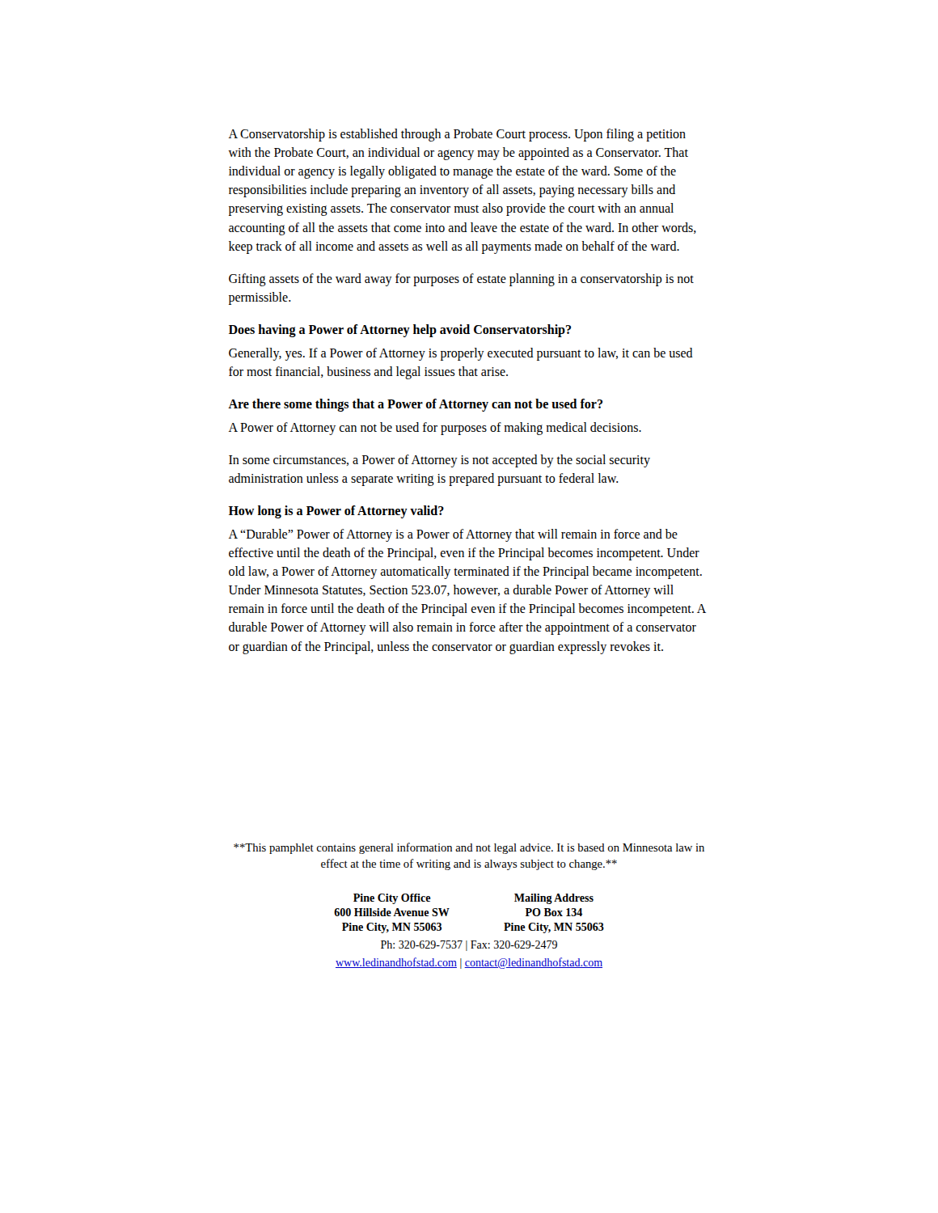A Conservatorship is established through a Probate Court process. Upon filing a petition with the Probate Court, an individual or agency may be appointed as a Conservator. That individual or agency is legally obligated to manage the estate of the ward. Some of the responsibilities include preparing an inventory of all assets, paying necessary bills and preserving existing assets. The conservator must also provide the court with an annual accounting of all the assets that come into and leave the estate of the ward. In other words, keep track of all income and assets as well as all payments made on behalf of the ward.
Gifting assets of the ward away for purposes of estate planning in a conservatorship is not permissible.
Does having a Power of Attorney help avoid Conservatorship?
Generally, yes. If a Power of Attorney is properly executed pursuant to law, it can be used for most financial, business and legal issues that arise.
Are there some things that a Power of Attorney can not be used for?
A Power of Attorney can not be used for purposes of making medical decisions.
In some circumstances, a Power of Attorney is not accepted by the social security administration unless a separate writing is prepared pursuant to federal law.
How long is a Power of Attorney valid?
A “Durable” Power of Attorney is a Power of Attorney that will remain in force and be effective until the death of the Principal, even if the Principal becomes incompetent. Under old law, a Power of Attorney automatically terminated if the Principal became incompetent. Under Minnesota Statutes, Section 523.07, however, a durable Power of Attorney will remain in force until the death of the Principal even if the Principal becomes incompetent. A durable Power of Attorney will also remain in force after the appointment of a conservator or guardian of the Principal, unless the conservator or guardian expressly revokes it.
**This pamphlet contains general information and not legal advice. It is based on Minnesota law in effect at the time of writing and is always subject to change.**
| Pine City Office 600 Hillside Avenue SW Pine City, MN 55063 | Mailing Address PO Box 134 Pine City, MN 55063 |
Ph: 320-629-7537 | Fax: 320-629-2479
www.ledinandhofstad.com | contact@ledinandhofstad.com